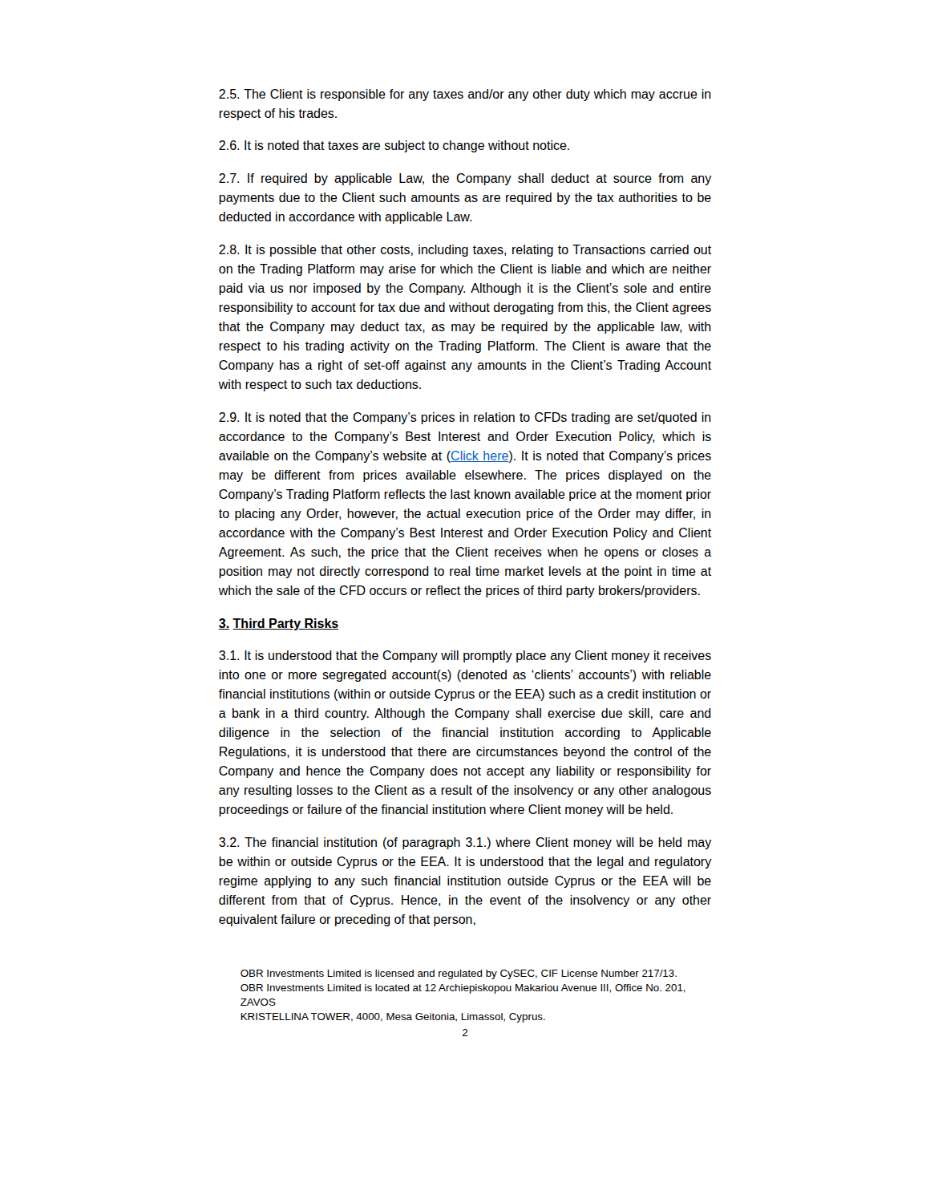2.5. The Client is responsible for any taxes and/or any other duty which may accrue in respect of his trades.
2.6. It is noted that taxes are subject to change without notice.
2.7. If required by applicable Law, the Company shall deduct at source from any payments due to the Client such amounts as are required by the tax authorities to be deducted in accordance with applicable Law.
2.8. It is possible that other costs, including taxes, relating to Transactions carried out on the Trading Platform may arise for which the Client is liable and which are neither paid via us nor imposed by the Company. Although it is the Client’s sole and entire responsibility to account for tax due and without derogating from this, the Client agrees that the Company may deduct tax, as may be required by the applicable law, with respect to his trading activity on the Trading Platform. The Client is aware that the Company has a right of set-off against any amounts in the Client’s Trading Account with respect to such tax deductions.
2.9. It is noted that the Company’s prices in relation to CFDs trading are set/quoted in accordance to the Company’s Best Interest and Order Execution Policy, which is available on the Company’s website at (Click here). It is noted that Company’s prices may be different from prices available elsewhere. The prices displayed on the Company’s Trading Platform reflects the last known available price at the moment prior to placing any Order, however, the actual execution price of the Order may differ, in accordance with the Company’s Best Interest and Order Execution Policy and Client Agreement. As such, the price that the Client receives when he opens or closes a position may not directly correspond to real time market levels at the point in time at which the sale of the CFD occurs or reflect the prices of third party brokers/providers.
3. Third Party Risks
3.1. It is understood that the Company will promptly place any Client money it receives into one or more segregated account(s) (denoted as ‘clients’ accounts’) with reliable financial institutions (within or outside Cyprus or the EEA) such as a credit institution or a bank in a third country. Although the Company shall exercise due skill, care and diligence in the selection of the financial institution according to Applicable Regulations, it is understood that there are circumstances beyond the control of the Company and hence the Company does not accept any liability or responsibility for any resulting losses to the Client as a result of the insolvency or any other analogous proceedings or failure of the financial institution where Client money will be held.
3.2. The financial institution (of paragraph 3.1.) where Client money will be held may be within or outside Cyprus or the EEA. It is understood that the legal and regulatory regime applying to any such financial institution outside Cyprus or the EEA will be different from that of Cyprus. Hence, in the event of the insolvency or any other equivalent failure or preceding of that person,
OBR Investments Limited is licensed and regulated by CySEC, CIF License Number 217/13.
OBR Investments Limited is located at 12 Archiepiskopou Makariou Avenue III, Office No. 201, ZAVOS
KRISTELLINA TOWER, 4000, Mesa Geitonia, Limassol, Cyprus.
2